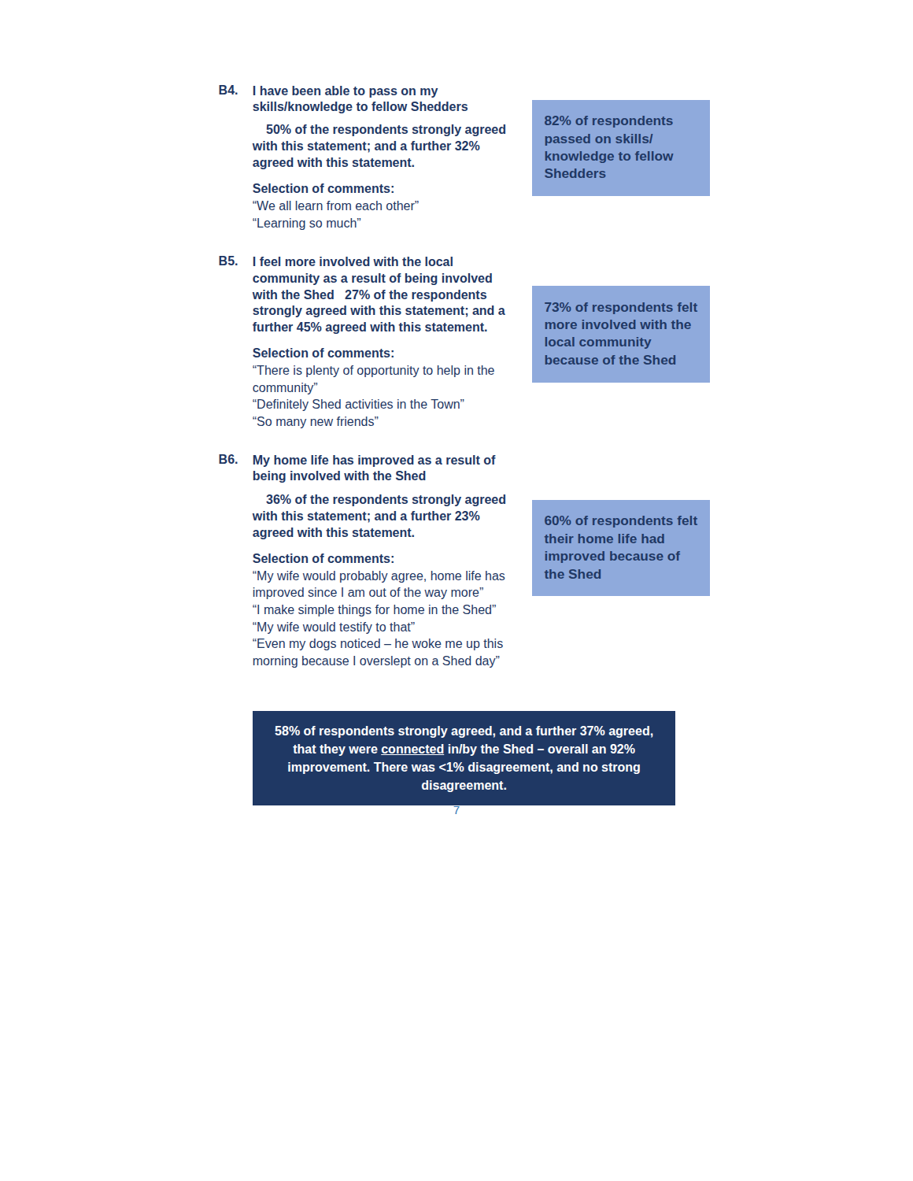B4.
I have been able to pass on my skills/knowledge to fellow Shedders
50% of the respondents strongly agreed with this statement; and a further 32% agreed with this statement.
Selection of comments:
“We all learn from each other”
“Learning so much”
82% of respondents passed on skills/ knowledge to fellow Shedders
B5.
I feel more involved with the local community as a result of being involved with the Shed 27% of the respondents strongly agreed with this statement; and a further 45% agreed with this statement.
Selection of comments:
“There is plenty of opportunity to help in the community”
“Definitely Shed activities in the Town”
“So many new friends”
73% of respondents felt more involved with the local community because of the Shed
B6.
My home life has improved as a result of being involved with the Shed
36% of the respondents strongly agreed with this statement; and a further 23% agreed with this statement.
Selection of comments:
“My wife would probably agree, home life has improved since I am out of the way more”
“I make simple things for home in the Shed”
“My wife would testify to that”
“Even my dogs noticed – he woke me up this morning because I overslept on a Shed day”
60% of respondents felt their home life had improved because of the Shed
58% of respondents strongly agreed, and a further 37% agreed, that they were connected in/by the Shed – overall an 92% improvement. There was <1% disagreement, and no strong disagreement.
7